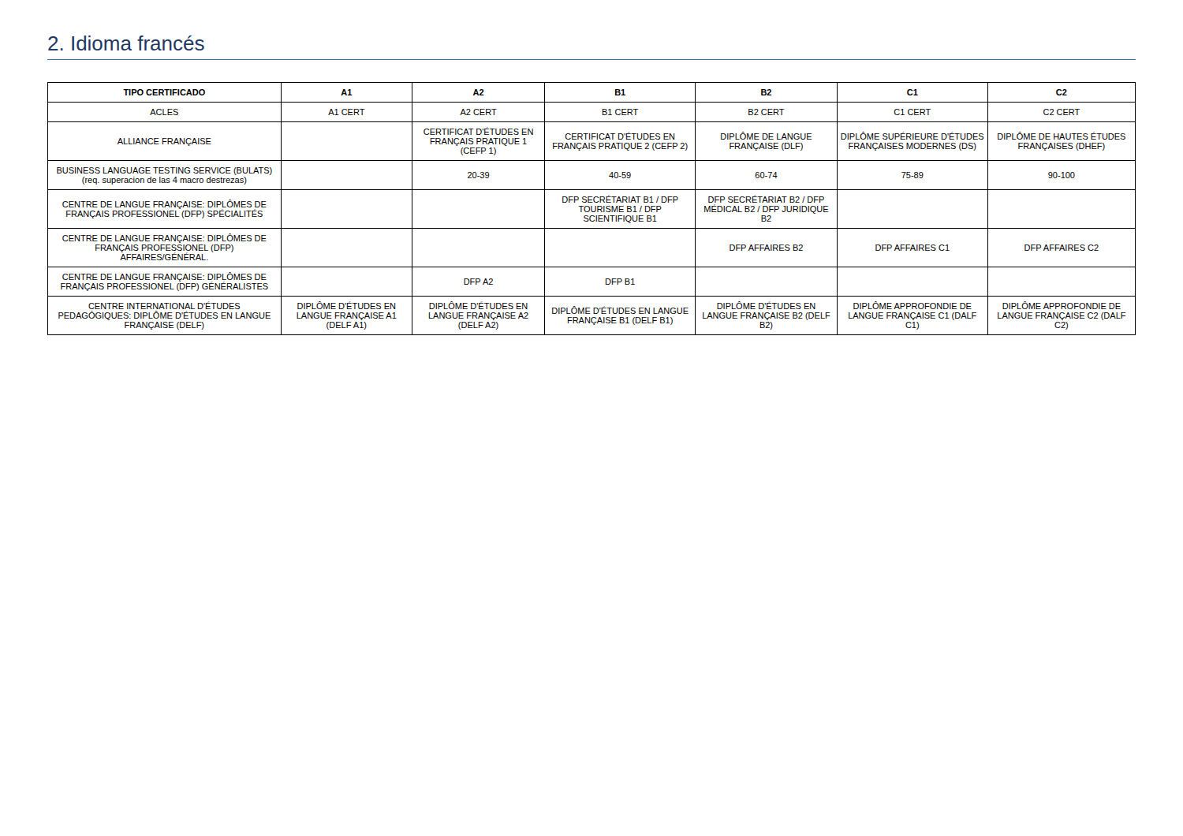2. Idioma francés
| TIPO CERTIFICADO | A1 | A2 | B1 | B2 | C1 | C2 |
| --- | --- | --- | --- | --- | --- | --- |
| ACLES | A1 CERT | A2 CERT | B1 CERT | B2 CERT | C1 CERT | C2 CERT |
| ALLIANCE FRANÇAISE | | CERTIFICAT D'ÉTUDES EN FRANÇAIS PRATIQUE 1 (CEFP 1) | CERTIFICAT D'ÉTUDES EN FRANÇAIS PRATIQUE 2 (CEFP 2) | DIPLÔME DE LANGUE FRANÇAISE (DLF) | DIPLÔME SUPÉRIEURE D'ÉTUDES FRANÇAISES MODERNES (DS) | DIPLÔME DE HAUTES ÉTUDES FRANÇAISES (DHEF) |
| BUSINESS LANGUAGE TESTING SERVICE (BULATS) (req. superacion de las 4 macro destrezas) | | 20-39 | 40-59 | 60-74 | 75-89 | 90-100 |
| CENTRE DE LANGUE FRANÇAISE: DIPLÔMES DE FRANÇAIS PROFESSIONEL (DFP) SPÉCIALITÉS | | | DFP SECRÉTARIAT B1 / DFP TOURISME B1 / DFP SCIENTIFIQUE B1 | DFP SECRÉTARIAT B2 / DFP MÉDICAL B2 / DFP JURIDIQUE B2 | | |
| CENTRE DE LANGUE FRANÇAISE: DIPLÔMES DE FRANÇAIS PROFESSIONEL (DFP) AFFAIRES/GÉNÉRAL. | | | | DFP AFFAIRES B2 | DFP AFFAIRES C1 | DFP AFFAIRES C2 |
| CENTRE DE LANGUE FRANÇAISE: DIPLÔMES DE FRANÇAIS PROFESSIONEL (DFP) GÉNÉRALISTES | | DFP A2 | DFP B1 | | | |
| CENTRE INTERNATIONAL D'ÉTUDES PEDAGÓGIQUES: DIPLÔME D'ÉTUDES EN LANGUE FRANÇAISE (DELF) | DIPLÔME D'ÉTUDES EN LANGUE FRANÇAISE A1 (DELF A1) | DIPLÔME D'ÉTUDES EN LANGUE FRANÇAISE A2 (DELF A2) | DIPLÔME D'ÉTUDES EN LANGUE FRANÇAISE B1 (DELF B1) | DIPLÔME D'ÉTUDES EN LANGUE FRANÇAISE B2 (DELF B2) | DIPLÔME APPROFONDIE DE LANGUE FRANÇAISE C1 (DALF C1) | DIPLÔME APPROFONDIE DE LANGUE FRANÇAISE C2 (DALF C2) |